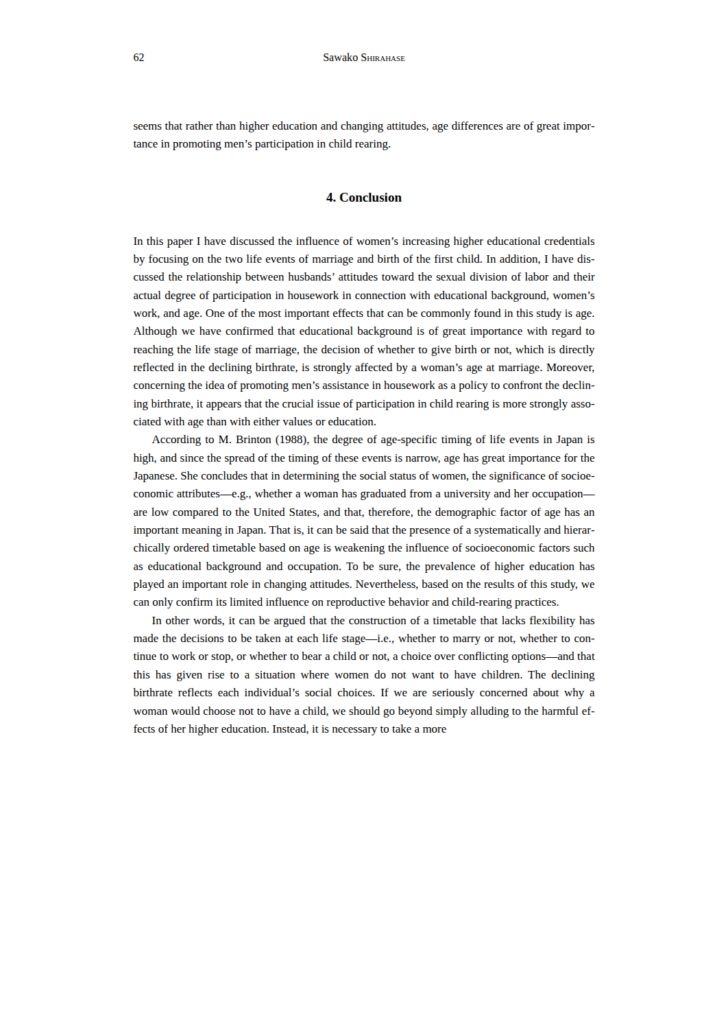62
Sawako Shirahase
seems that rather than higher education and changing attitudes, age differences are of great importance in promoting men’s participation in child rearing.
4. Conclusion
In this paper I have discussed the influence of women’s increasing higher educational credentials by focusing on the two life events of marriage and birth of the first child. In addition, I have discussed the relationship between husbands’ attitudes toward the sexual division of labor and their actual degree of participation in housework in connection with educational background, women’s work, and age. One of the most important effects that can be commonly found in this study is age. Although we have confirmed that educational background is of great importance with regard to reaching the life stage of marriage, the decision of whether to give birth or not, which is directly reflected in the declining birthrate, is strongly affected by a woman’s age at marriage. Moreover, concerning the idea of promoting men’s assistance in housework as a policy to confront the declining birthrate, it appears that the crucial issue of participation in child rearing is more strongly associated with age than with either values or education.
According to M. Brinton (1988), the degree of age-specific timing of life events in Japan is high, and since the spread of the timing of these events is narrow, age has great importance for the Japanese. She concludes that in determining the social status of women, the significance of socioeconomic attributes—e.g., whether a woman has graduated from a university and her occupation—are low compared to the United States, and that, therefore, the demographic factor of age has an important meaning in Japan. That is, it can be said that the presence of a systematically and hierarchically ordered timetable based on age is weakening the influence of socioeconomic factors such as educational background and occupation. To be sure, the prevalence of higher education has played an important role in changing attitudes. Nevertheless, based on the results of this study, we can only confirm its limited influence on reproductive behavior and child-rearing practices.
In other words, it can be argued that the construction of a timetable that lacks flexibility has made the decisions to be taken at each life stage—i.e., whether to marry or not, whether to continue to work or stop, or whether to bear a child or not, a choice over conflicting options—and that this has given rise to a situation where women do not want to have children. The declining birthrate reflects each individual’s social choices. If we are seriously concerned about why a woman would choose not to have a child, we should go beyond simply alluding to the harmful effects of her higher education. Instead, it is necessary to take a more